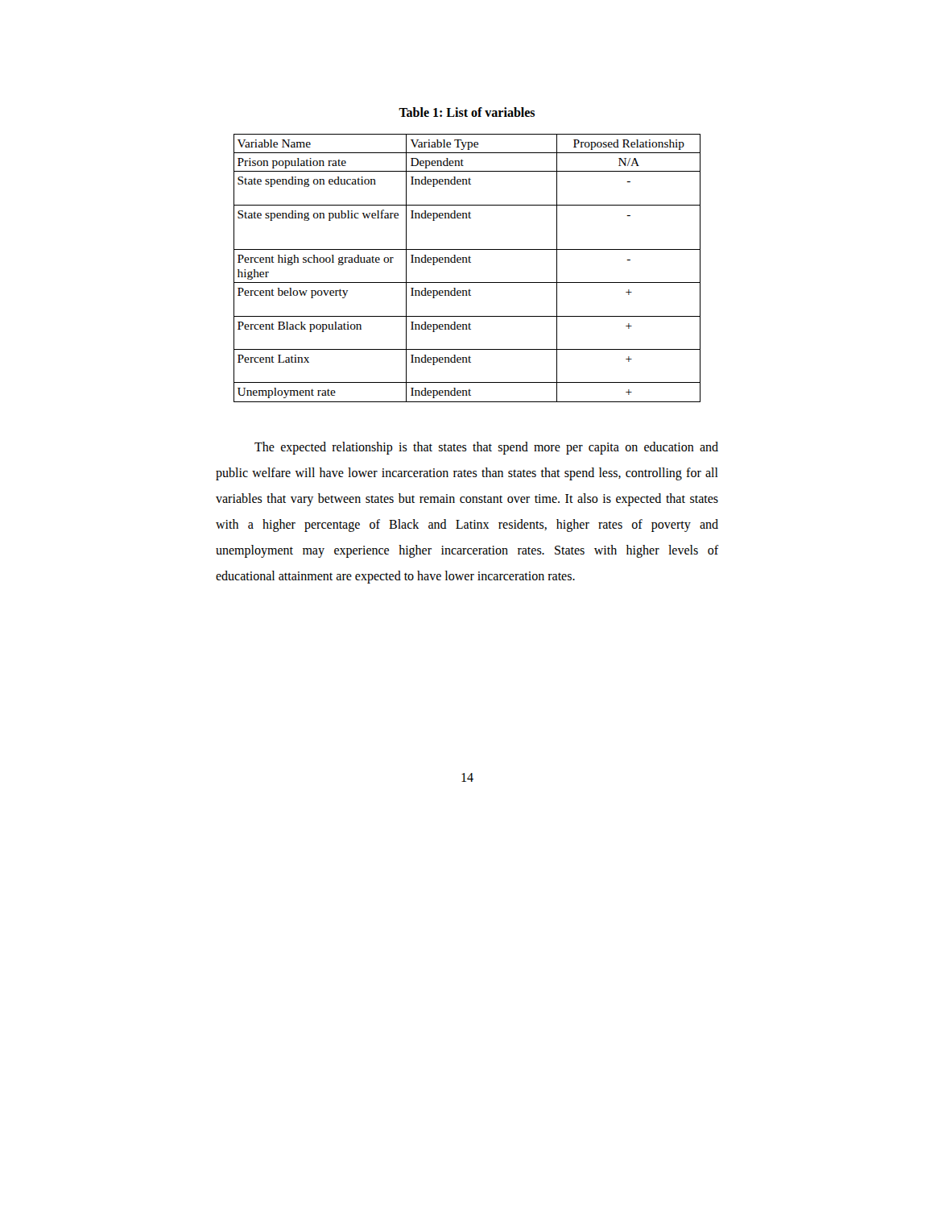Table 1: List of variables
| Variable Name | Variable Type | Proposed Relationship |
| Prison population rate | Dependent | N/A |
| State spending on education | Independent | - |
| State spending on public welfare | Independent | - |
| Percent high school graduate or higher | Independent | - |
| Percent below poverty | Independent | + |
| Percent Black population | Independent | + |
| Percent Latinx | Independent | + |
| Unemployment rate | Independent | + |
The expected relationship is that states that spend more per capita on education and public welfare will have lower incarceration rates than states that spend less, controlling for all variables that vary between states but remain constant over time. It also is expected that states with a higher percentage of Black and Latinx residents, higher rates of poverty and unemployment may experience higher incarceration rates. States with higher levels of educational attainment are expected to have lower incarceration rates.
14